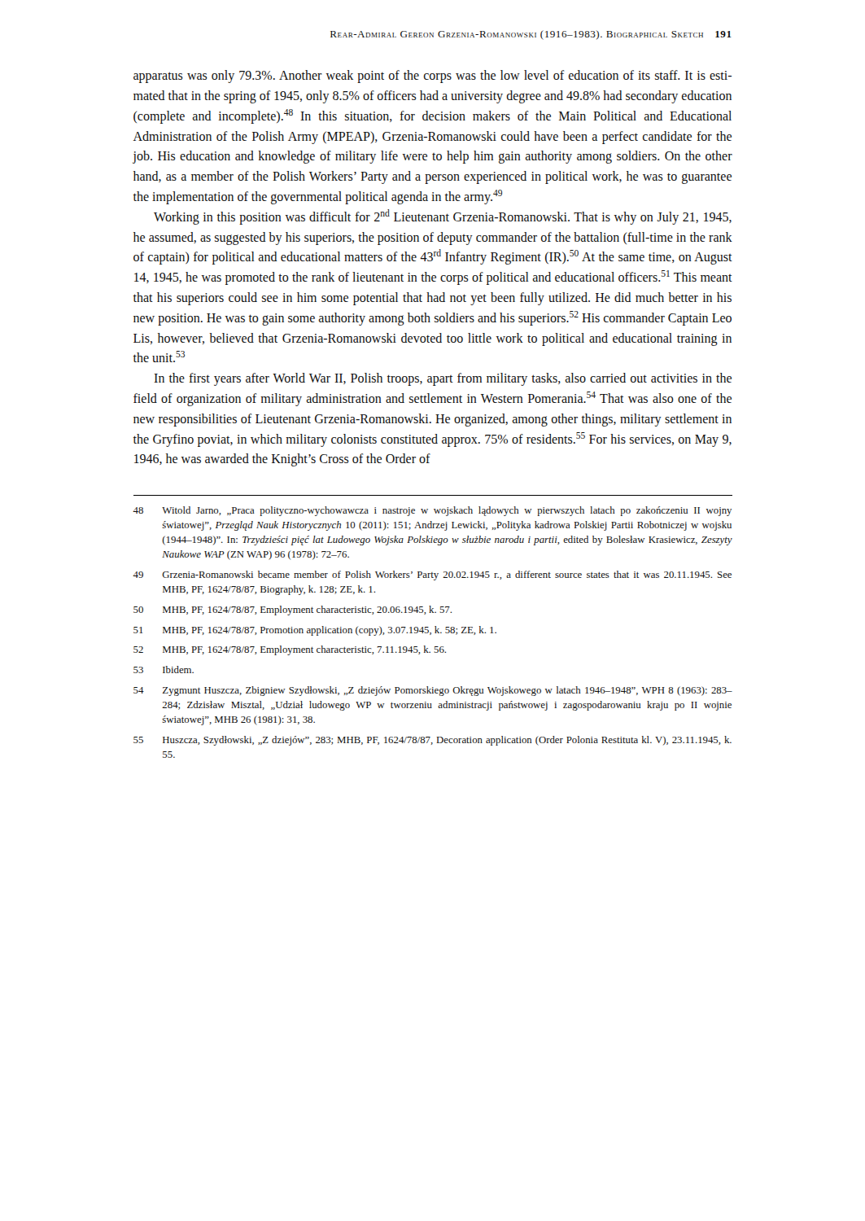Rear-Admiral Gereon Grzenia-Romanowski (1916–1983). Biographical Sketch 191
apparatus was only 79.3%. Another weak point of the corps was the low level of education of its staff. It is estimated that in the spring of 1945, only 8.5% of officers had a university degree and 49.8% had secondary education (complete and incomplete).48 In this situation, for decision makers of the Main Political and Educational Administration of the Polish Army (MPEAP), Grzenia-Romanowski could have been a perfect candidate for the job. His education and knowledge of military life were to help him gain authority among soldiers. On the other hand, as a member of the Polish Workers’ Party and a person experienced in political work, he was to guarantee the implementation of the governmental political agenda in the army.49
Working in this position was difficult for 2nd Lieutenant Grzenia-Romanowski. That is why on July 21, 1945, he assumed, as suggested by his superiors, the position of deputy commander of the battalion (full-time in the rank of captain) for political and educational matters of the 43rd Infantry Regiment (IR).50 At the same time, on August 14, 1945, he was promoted to the rank of lieutenant in the corps of political and educational officers.51 This meant that his superiors could see in him some potential that had not yet been fully utilized. He did much better in his new position. He was to gain some authority among both soldiers and his superiors.52 His commander Captain Leo Lis, however, believed that Grzenia-Romanowski devoted too little work to political and educational training in the unit.53
In the first years after World War II, Polish troops, apart from military tasks, also carried out activities in the field of organization of military administration and settlement in Western Pomerania.54 That was also one of the new responsibilities of Lieutenant Grzenia-Romanowski. He organized, among other things, military settlement in the Gryfino poviat, in which military colonists constituted approx. 75% of residents.55 For his services, on May 9, 1946, he was awarded the Knight’s Cross of the Order of
48 Witold Jarno, „Praca polityczno-wychowawcza i nastroje w wojskach lądowych w pierwszych latach po zakończeniu II wojny światowej”, Przegląd Nauk Historycznych 10 (2011): 151; Andrzej Lewicki, „Polityka kadrowa Polskiej Partii Robotniczej w wojsku (1944–1948)”. In: Trzydzieści pięć lat Ludowego Wojska Polskiego w służbie narodu i partii, edited by Bolesław Krasiewicz, Zeszyty Naukowe WAP (ZN WAP) 96 (1978): 72–76.
49 Grzenia-Romanowski became member of Polish Workers’ Party 20.02.1945 r., a different source states that it was 20.11.1945. See MHB, PF, 1624/78/87, Biography, k. 128; ZE, k. 1.
50 MHB, PF, 1624/78/87, Employment characteristic, 20.06.1945, k. 57.
51 MHB, PF, 1624/78/87, Promotion application (copy), 3.07.1945, k. 58; ZE, k. 1.
52 MHB, PF, 1624/78/87, Employment characteristic, 7.11.1945, k. 56.
53 Ibidem.
54 Zygmunt Huszcza, Zbigniew Szydłowski, „Z dziejów Pomorskiego Okręgu Wojskowego w latach 1946–1948”, WPH 8 (1963): 283–284; Zdzisław Misztal, „Udział ludowego WP w tworzeniu administracji państwowej i zagospodarowaniu kraju po II wojnie światowej”, MHB 26 (1981): 31, 38.
55 Huszcza, Szydłowski, „Z dziejów”, 283; MHB, PF, 1624/78/87, Decoration application (Order Polonia Restituta kl. V), 23.11.1945, k. 55.